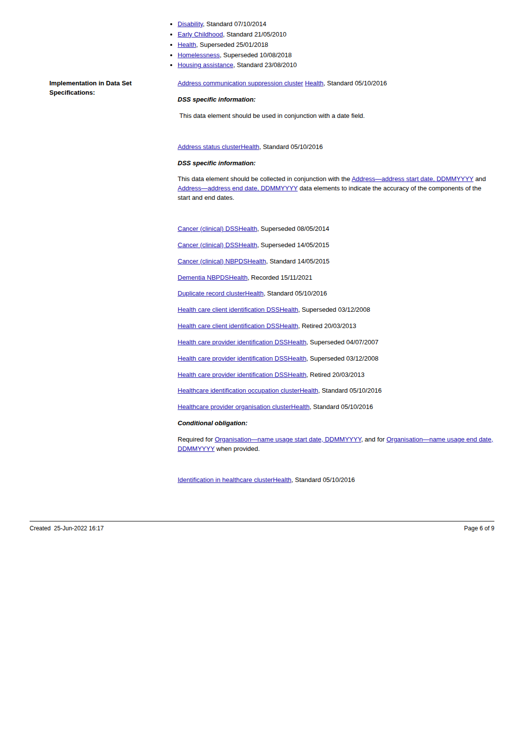Disability, Standard 07/10/2014
Early Childhood, Standard 21/05/2010
Health, Superseded 25/01/2018
Homelessness, Superseded 10/08/2018
Housing assistance, Standard 23/08/2010
Implementation in Data Set Specifications:
Address communication suppression cluster Health, Standard 05/10/2016
DSS specific information:
This data element should be used in conjunction with a date field.
Address status cluster Health, Standard 05/10/2016
DSS specific information:
This data element should be collected in conjunction with the Address—address start date, DDMMYYYY and Address—address end date, DDMMYYYY data elements to indicate the accuracy of the components of the start and end dates.
Cancer (clinical) DSS Health, Superseded 08/05/2014
Cancer (clinical) DSS Health, Superseded 14/05/2015
Cancer (clinical) NBPDS Health, Standard 14/05/2015
Dementia NBPDS Health, Recorded 15/11/2021
Duplicate record cluster Health, Standard 05/10/2016
Health care client identification DSS Health, Superseded 03/12/2008
Health care client identification DSS Health, Retired 20/03/2013
Health care provider identification DSS Health, Superseded 04/07/2007
Health care provider identification DSS Health, Superseded 03/12/2008
Health care provider identification DSS Health, Retired 20/03/2013
Healthcare identification occupation cluster Health, Standard 05/10/2016
Healthcare provider organisation cluster Health, Standard 05/10/2016
Conditional obligation:
Required for Organisation—name usage start date, DDMMYYYY, and for Organisation—name usage end date, DDMMYYYY when provided.
Identification in healthcare cluster Health, Standard 05/10/2016
Created 25-Jun-2022 16:17 Page 6 of 9